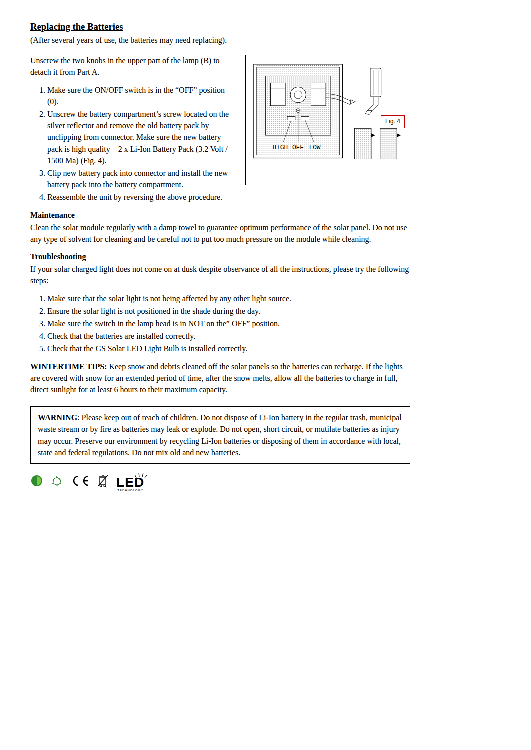Replacing the Batteries
(After several years of use, the batteries may need replacing).
Fig. 4
HIGH OFF LOW - -
Unscrew the two knobs in the upper part of the lamp (B) to detach it from Part A.
Make sure the ON/OFF switch is in the “OFF” position (0).
Unscrew the battery compartment’s screw located on the silver reflector and remove the old battery pack by unclipping from connector. Make sure the new battery pack is high quality – 2 x Li-Ion Battery Pack (3.2 Volt / 1500 Ma) (Fig. 4).
Clip new battery pack into connector and install the new battery pack into the battery compartment.
Reassemble the unit by reversing the above procedure.
Maintenance
Clean the solar module regularly with a damp towel to guarantee optimum performance of the solar panel. Do not use any type of solvent for cleaning and be careful not to put too much pressure on the module while cleaning.
Troubleshooting
If your solar charged light does not come on at dusk despite observance of all the instructions, please try the following steps:
Make sure that the solar light is not being affected by any other light source.
Ensure the solar light is not positioned in the shade during the day.
Make sure the switch in the lamp head is in NOT on the” OFF” position.
Check that the batteries are installed correctly.
Check that the GS Solar LED Light Bulb is installed correctly.
WINTERTIME TIPS: Keep snow and debris cleaned off the solar panels so the batteries can recharge. If the lights are covered with snow for an extended period of time, after the snow melts, allow all the batteries to charge in full, direct sunlight for at least 6 hours to their maximum capacity.
WARNING: Please keep out of reach of children. Do not dispose of Li-Ion battery in the regular trash, municipal waste stream or by fire as batteries may leak or explode. Do not open, short circuit, or mutilate batteries as injury may occur. Preserve our environment by recycling Li-Ion batteries or disposing of them in accordance with local, state and federal regulations. Do not mix old and new batteries.
LEDTECHNOLOGY